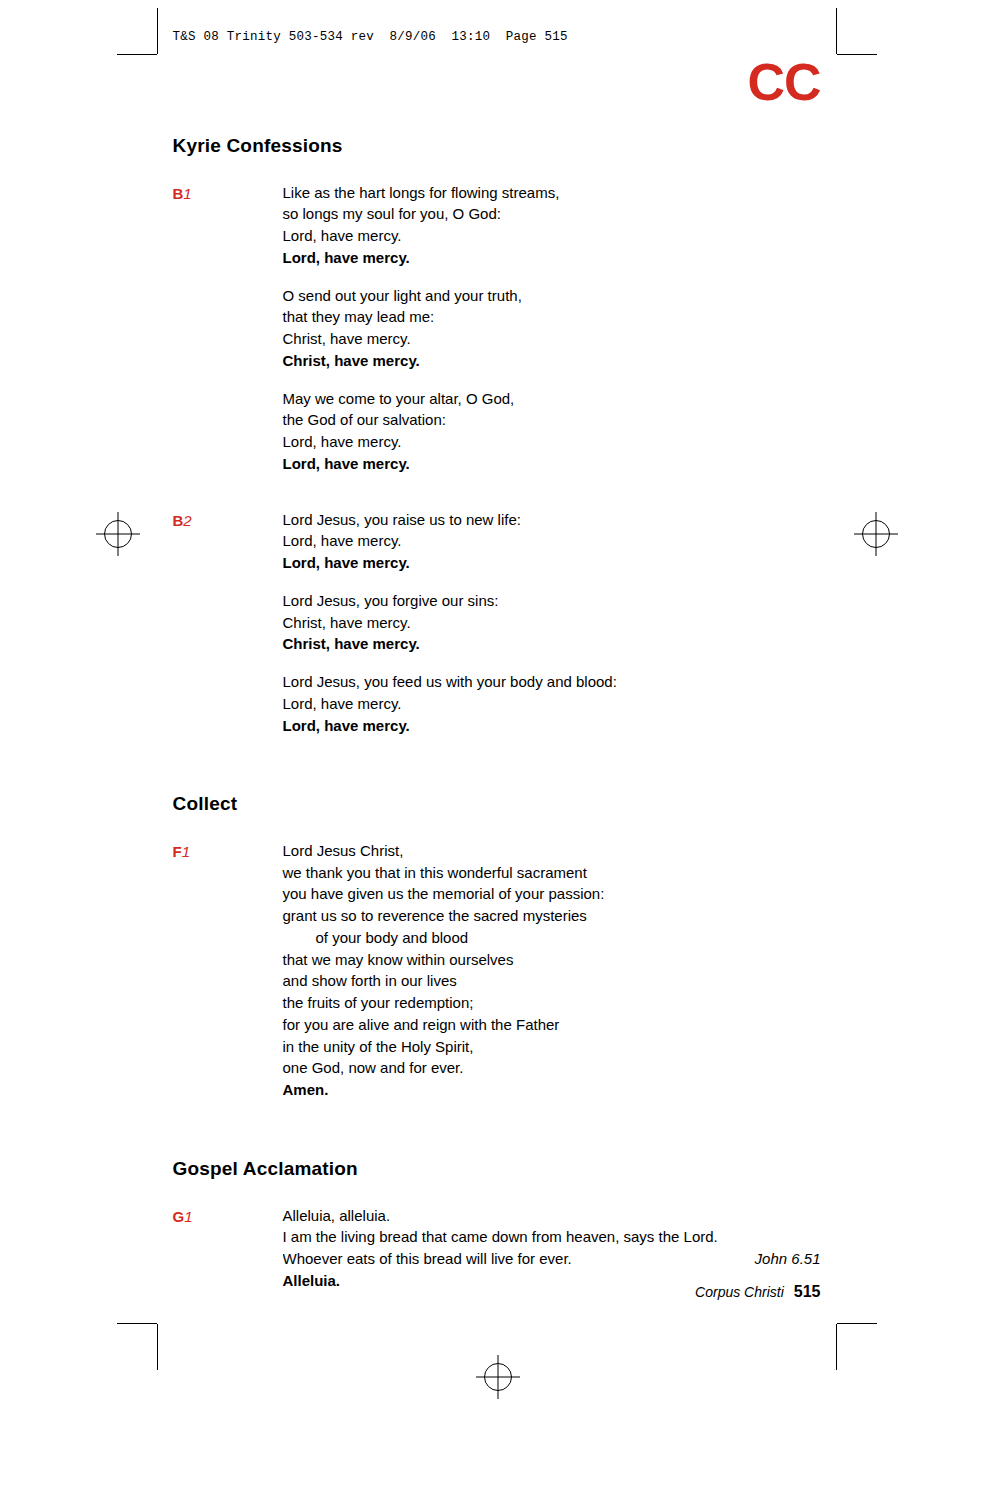T&S 08 Trinity 503-534 rev 8/9/06 13:10 Page 515
CC
Kyrie Confessions
B 1
Like as the hart longs for flowing streams,
so longs my soul for you, O God:
Lord, have mercy.
Lord, have mercy.
O send out your light and your truth,
that they may lead me:
Christ, have mercy.
Christ, have mercy.
May we come to your altar, O God,
the God of our salvation:
Lord, have mercy.
Lord, have mercy.
B 2
Lord Jesus, you raise us to new life:
Lord, have mercy.
Lord, have mercy.
Lord Jesus, you forgive our sins:
Christ, have mercy.
Christ, have mercy.
Lord Jesus, you feed us with your body and blood:
Lord, have mercy.
Lord, have mercy.
Collect
F 1
Lord Jesus Christ,
we thank you that in this wonderful sacrament
you have given us the memorial of your passion:
grant us so to reverence the sacred mysteries
of your body and blood
that we may know within ourselves
and show forth in our lives
the fruits of your redemption;
for you are alive and reign with the Father
in the unity of the Holy Spirit,
one God, now and for ever.
Amen.
Gospel Acclamation
G 1
Alleluia, alleluia.
I am the living bread that came down from heaven, says the Lord.
John 6.51 Whoever eats of this bread will live for ever.
Alleluia.
Corpus Christi 515